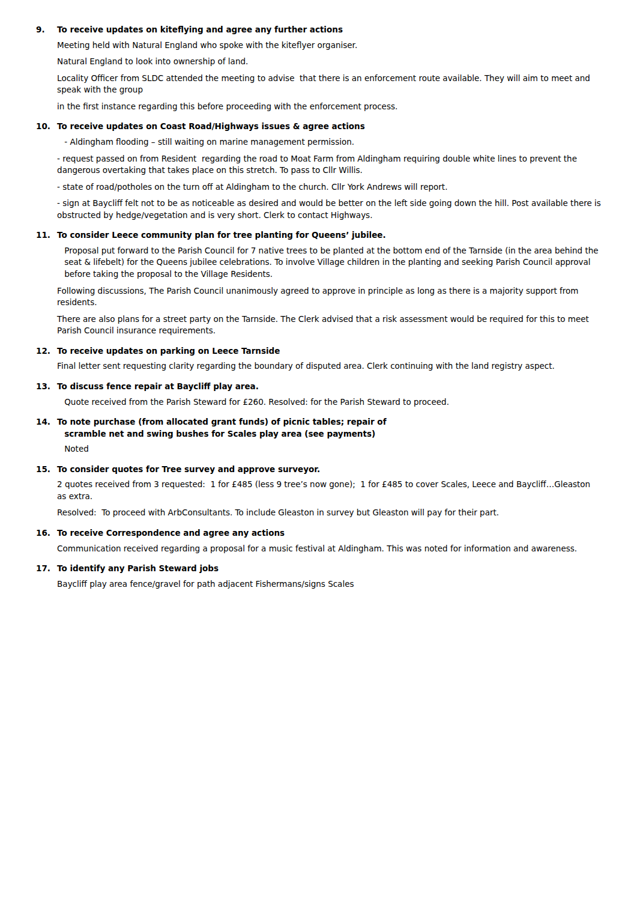9. To receive updates on kiteflying and agree any further actions
Meeting held with Natural England who spoke with the kiteflyer organiser.
Natural England to look into ownership of land.
Locality Officer from SLDC attended the meeting to advise that there is an enforcement route available. They will aim to meet and speak with the group
in the first instance regarding this before proceeding with the enforcement process.
10. To receive updates on Coast Road/Highways issues & agree actions
- Aldingham flooding – still waiting on marine management permission.
- request passed on from Resident regarding the road to Moat Farm from Aldingham requiring double white lines to prevent the dangerous overtaking that takes place on this stretch. To pass to Cllr Willis.
- state of road/potholes on the turn off at Aldingham to the church. Cllr York Andrews will report.
- sign at Baycliff felt not to be as noticeable as desired and would be better on the left side going down the hill. Post available there is obstructed by hedge/vegetation and is very short. Clerk to contact Highways.
11. To consider Leece community plan for tree planting for Queens’ jubilee.
Proposal put forward to the Parish Council for 7 native trees to be planted at the bottom end of the Tarnside (in the area behind the seat & lifebelt) for the Queens jubilee celebrations. To involve Village children in the planting and seeking Parish Council approval before taking the proposal to the Village Residents.
Following discussions, The Parish Council unanimously agreed to approve in principle as long as there is a majority support from residents.
There are also plans for a street party on the Tarnside. The Clerk advised that a risk assessment would be required for this to meet Parish Council insurance requirements.
12. To receive updates on parking on Leece Tarnside
Final letter sent requesting clarity regarding the boundary of disputed area. Clerk continuing with the land registry aspect.
13. To discuss fence repair at Baycliff play area.
Quote received from the Parish Steward for £260. Resolved: for the Parish Steward to proceed.
14. To note purchase (from allocated grant funds) of picnic tables; repair of scramble net and swing bushes for Scales play area (see payments)
Noted
15. To consider quotes for Tree survey and approve surveyor.
2 quotes received from 3 requested: 1 for £485 (less 9 tree’s now gone); 1 for £485 to cover Scales, Leece and Baycliff…Gleaston as extra.
Resolved: To proceed with ArbConsultants. To include Gleaston in survey but Gleaston will pay for their part.
16. To receive Correspondence and agree any actions
Communication received regarding a proposal for a music festival at Aldingham. This was noted for information and awareness.
17. To identify any Parish Steward jobs
Baycliff play area fence/gravel for path adjacent Fishermans/signs Scales